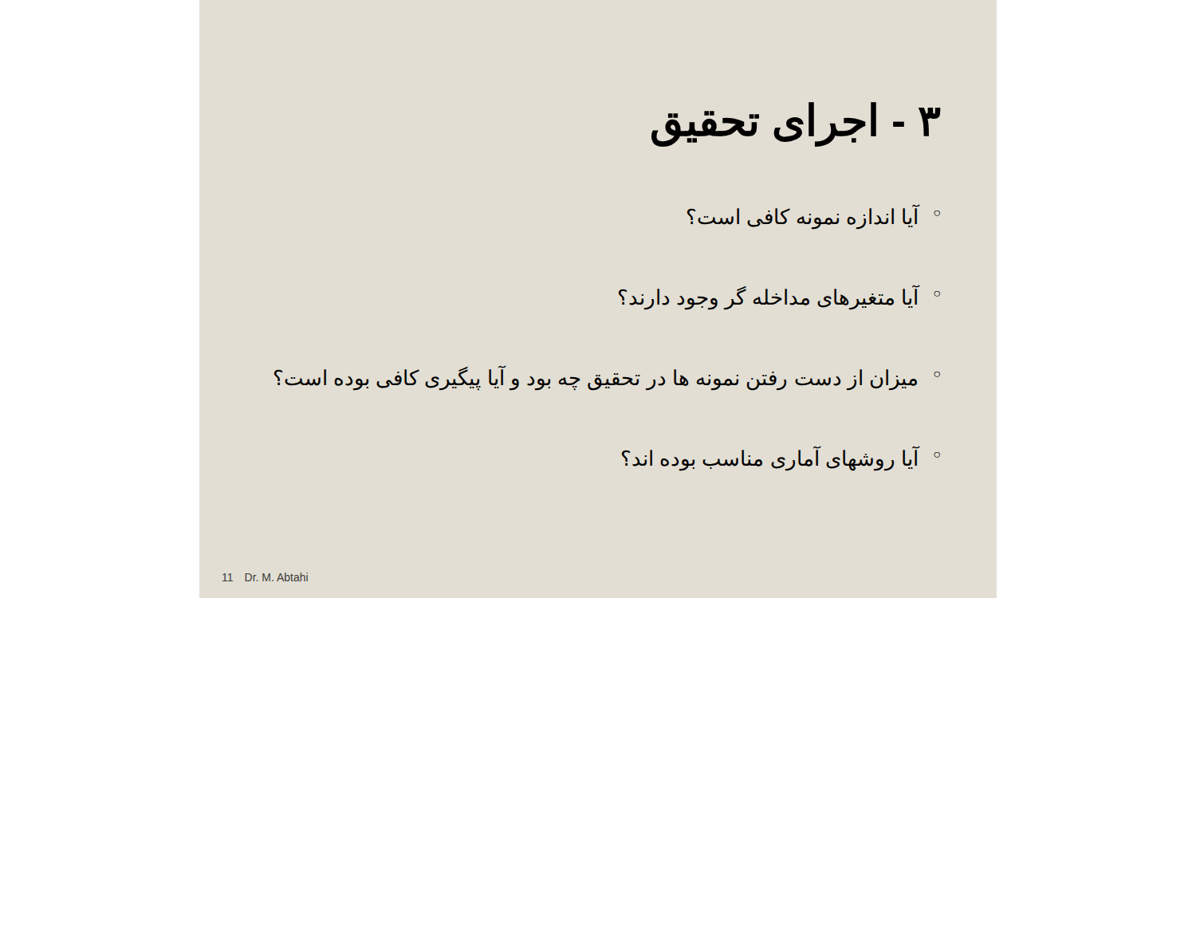۳ - اجرای تحقیق
آیا اندازه نمونه کافی است؟
آیا متغیرهای مداخله گر وجود دارند؟
میزان از دست رفتن نمونه ها در تحقیق چه بود و آیا پیگیری کافی بوده است؟
آیا روشهای آماری مناسب بوده اند؟
11 Dr. M. Abtahi